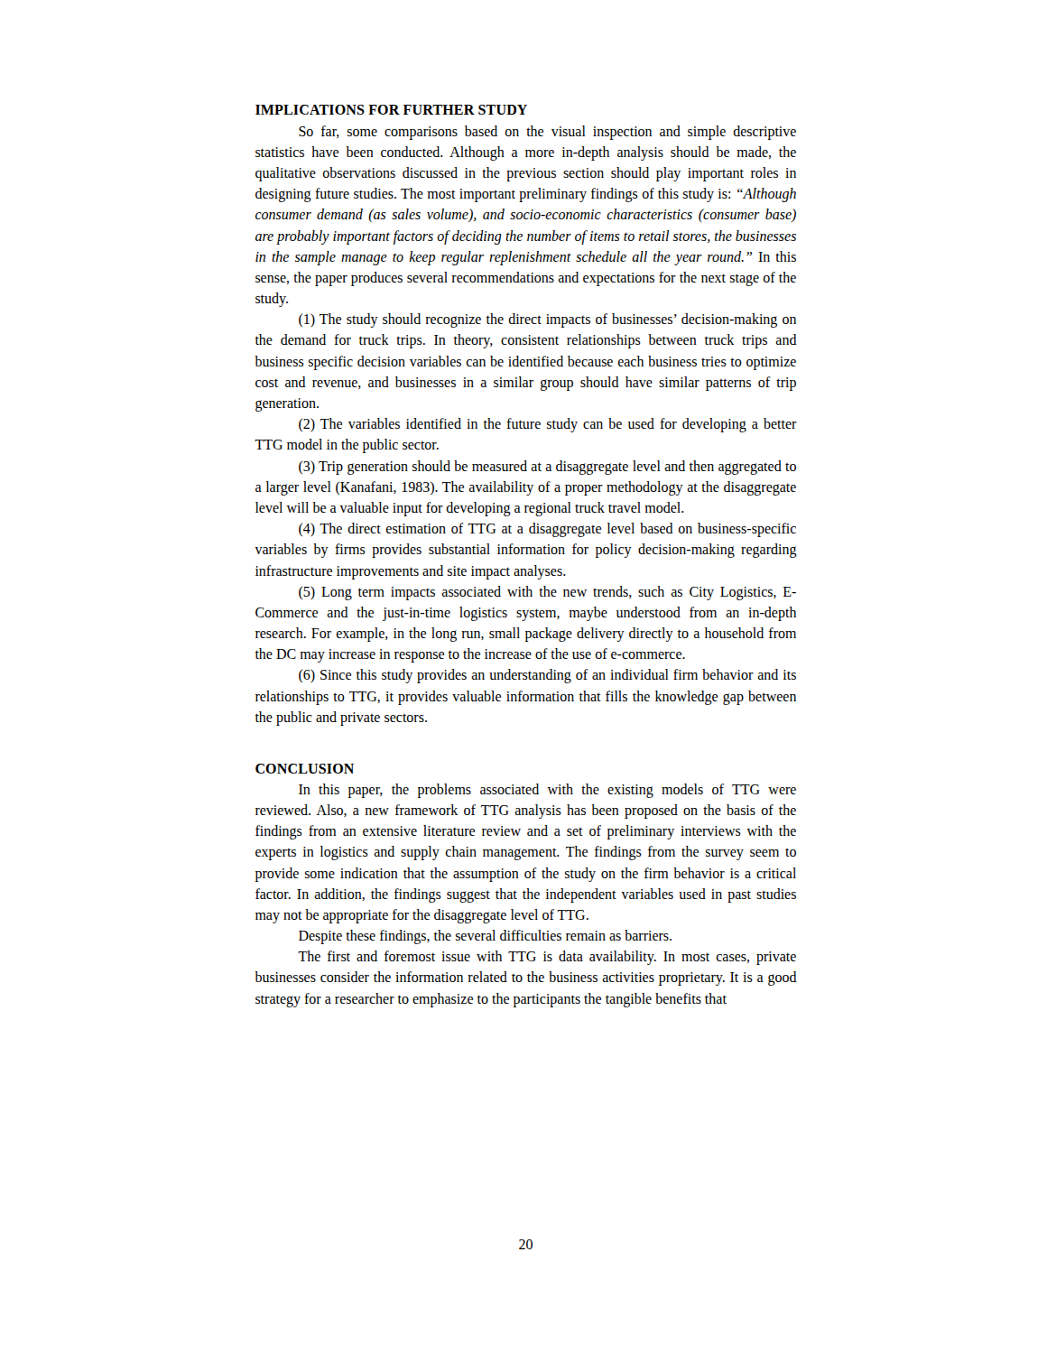Implications for Further Study
So far, some comparisons based on the visual inspection and simple descriptive statistics have been conducted. Although a more in-depth analysis should be made, the qualitative observations discussed in the previous section should play important roles in designing future studies. The most important preliminary findings of this study is: “Although consumer demand (as sales volume), and socio-economic characteristics (consumer base) are probably important factors of deciding the number of items to retail stores, the businesses in the sample manage to keep regular replenishment schedule all the year round.” In this sense, the paper produces several recommendations and expectations for the next stage of the study.
(1) The study should recognize the direct impacts of businesses’ decision-making on the demand for truck trips. In theory, consistent relationships between truck trips and business specific decision variables can be identified because each business tries to optimize cost and revenue, and businesses in a similar group should have similar patterns of trip generation.
(2) The variables identified in the future study can be used for developing a better TTG model in the public sector.
(3) Trip generation should be measured at a disaggregate level and then aggregated to a larger level (Kanafani, 1983). The availability of a proper methodology at the disaggregate level will be a valuable input for developing a regional truck travel model.
(4) The direct estimation of TTG at a disaggregate level based on business-specific variables by firms provides substantial information for policy decision-making regarding infrastructure improvements and site impact analyses.
(5) Long term impacts associated with the new trends, such as City Logistics, E-Commerce and the just-in-time logistics system, maybe understood from an in-depth research. For example, in the long run, small package delivery directly to a household from the DC may increase in response to the increase of the use of e-commerce.
(6) Since this study provides an understanding of an individual firm behavior and its relationships to TTG, it provides valuable information that fills the knowledge gap between the public and private sectors.
Conclusion
In this paper, the problems associated with the existing models of TTG were reviewed. Also, a new framework of TTG analysis has been proposed on the basis of the findings from an extensive literature review and a set of preliminary interviews with the experts in logistics and supply chain management. The findings from the survey seem to provide some indication that the assumption of the study on the firm behavior is a critical factor. In addition, the findings suggest that the independent variables used in past studies may not be appropriate for the disaggregate level of TTG.
Despite these findings, the several difficulties remain as barriers.
The first and foremost issue with TTG is data availability. In most cases, private businesses consider the information related to the business activities proprietary. It is a good strategy for a researcher to emphasize to the participants the tangible benefits that
20